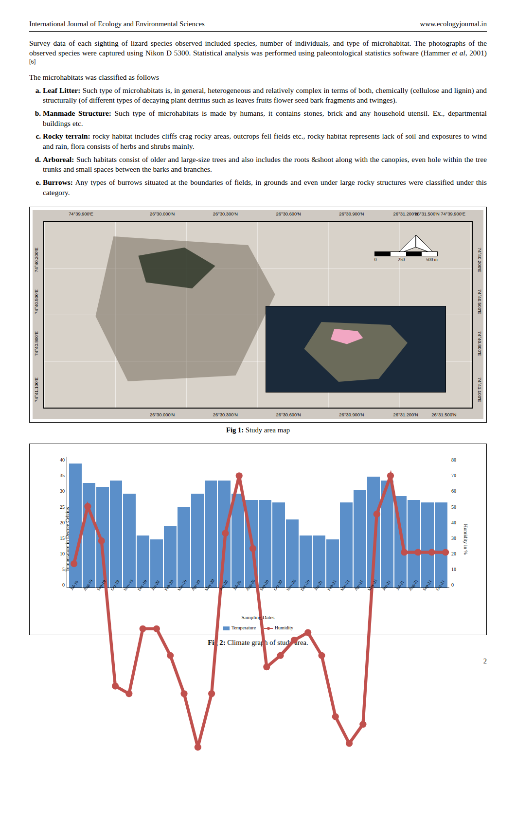International Journal of Ecology and Environmental Sciences www.ecologyjournal.in
Survey data of each sighting of lizard species observed included species, number of individuals, and type of microhabitat. The photographs of the observed species were captured using Nikon D 5300. Statistical analysis was performed using paleontological statistics software (Hammer et al, 2001) [6]
The microhabitats was classified as follows
Leaf Litter: Such type of microhabitats is, in general, heterogeneous and relatively complex in terms of both, chemically (cellulose and lignin) and structurally (of different types of decaying plant detritus such as leaves fruits flower seed bark fragments and twinges).
Manmade Structure: Such type of microhabitats is made by humans, it contains stones, brick and any household utensil. Ex., departmental buildings etc.
Rocky terrain: rocky habitat includes cliffs crag rocky areas, outcrops fell fields etc., rocky habitat represents lack of soil and exposures to wind and rain, flora consists of herbs and shrubs mainly.
Arboreal: Such habitats consist of older and large-size trees and also includes the roots &shoot along with the canopies, even hole within the tree trunks and small spaces between the barks and branches.
Burrows: Any types of burrows situated at the boundaries of fields, in grounds and even under large rocky structures were classified under this category.
74°39.900'E
26°30.000'N
26°30.300'N
26°30.600'N
26°30.900'N
26°31.200'N
26°31.500'N 74°39.900'E
74°40.200'E
74°40.500'E
74°40.800'E
74°41.100'E
74°40.200'E
74°40.500'E
74°40.800'E
74°41.100'E
26°30.000'N
26°30.300'N
26°30.600'N
26°30.900'N
26°31.200'N
26°31.500'N
0250500 m
Fig 1: Study area map
Temperature in Degree Celcius
Humidity in %
4035302520151050
80706050403020100
Jul-19 Aug-19 Sep-19 Oct-19 Nov-19 Dec-19 Jan-20 Feb-20 Mar-20 Apr-20 May-20 Jun-20 Jul-20 Aug-20 Sep-20 Oct-20 Nov-20 Dec-20 Jan-21 Feb-21 Mar-21 Apr-21 May-21 Jun-21 Jul-21 Aug-21 Sep-21 Oct-21
Sampling Dates
Temperature Humidity
Fig 2: Climate graph of study area.
2